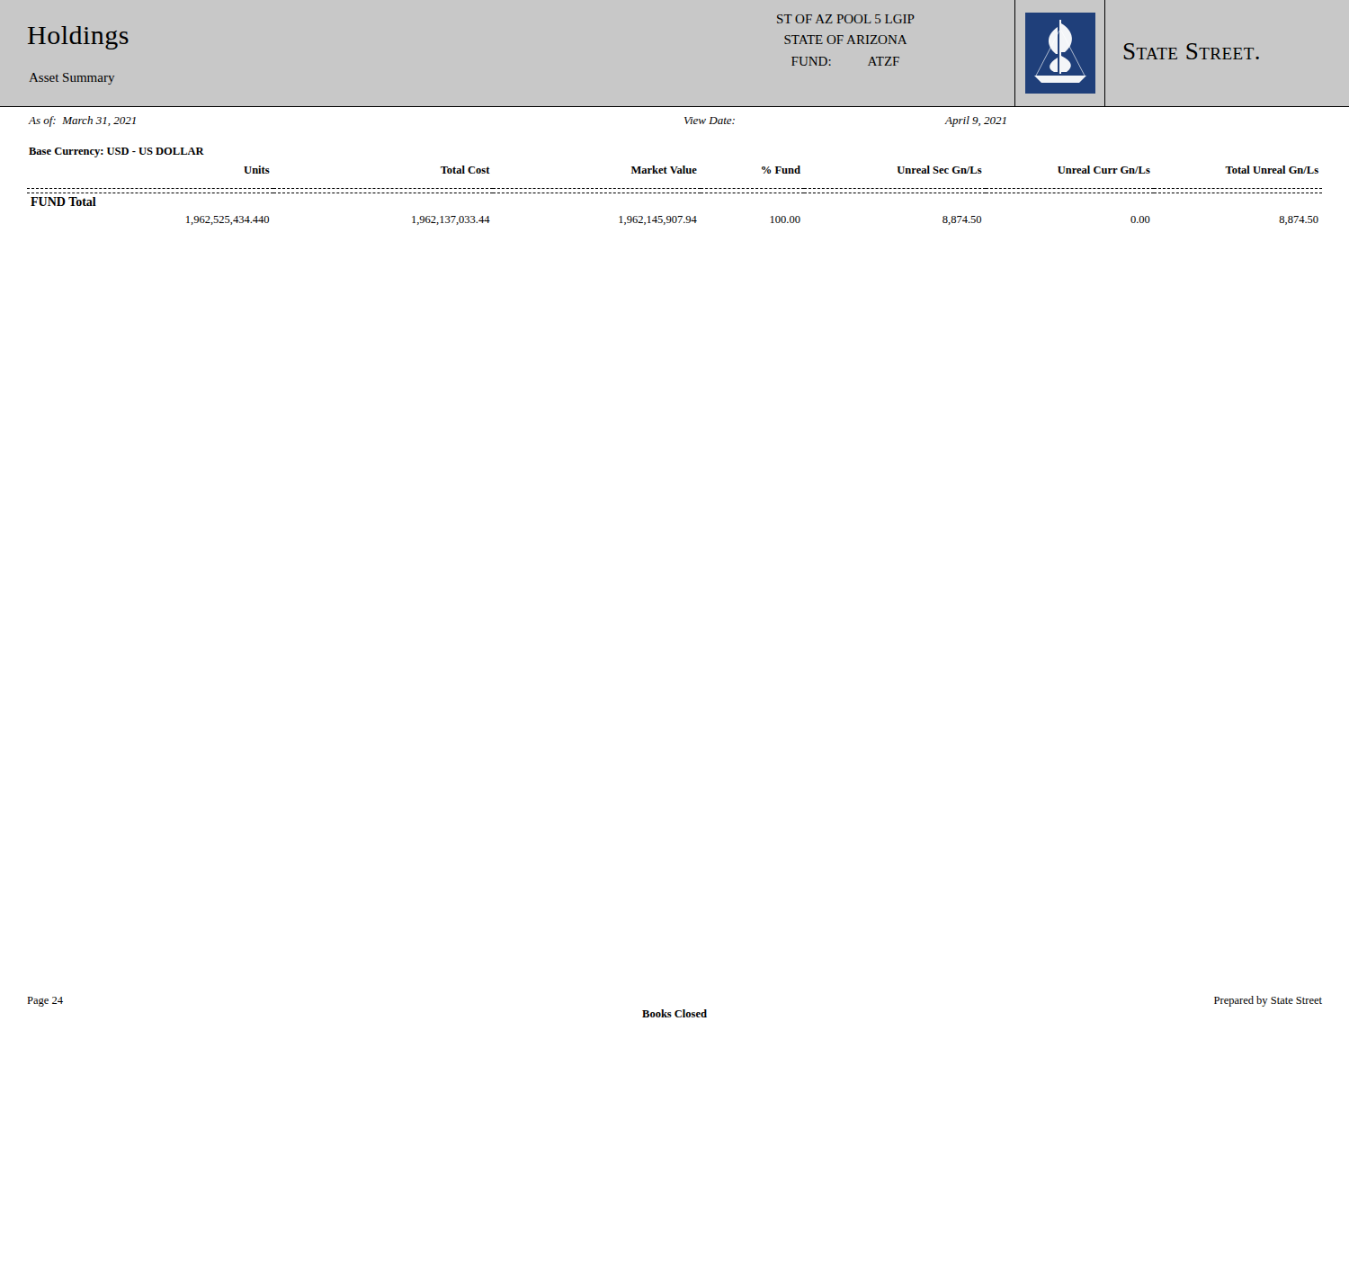Holdings
Asset Summary
ST OF AZ POOL 5 LGIP
STATE OF ARIZONA
FUND: ATZF
State Street.
As of: March 31, 2021
View Date: April 9, 2021
Base Currency: USD - US DOLLAR
| Units | Total Cost | Market Value | % Fund | Unreal Sec Gn/Ls | Unreal Curr Gn/Ls | Total Unreal Gn/Ls |
| --- | --- | --- | --- | --- | --- | --- |
| FUND Total |
| 1,962,525,434.440 | 1,962,137,033.44 | 1,962,145,907.94 | 100.00 | 8,874.50 | 0.00 | 8,874.50 |
Page 24
Prepared by State Street
Books Closed